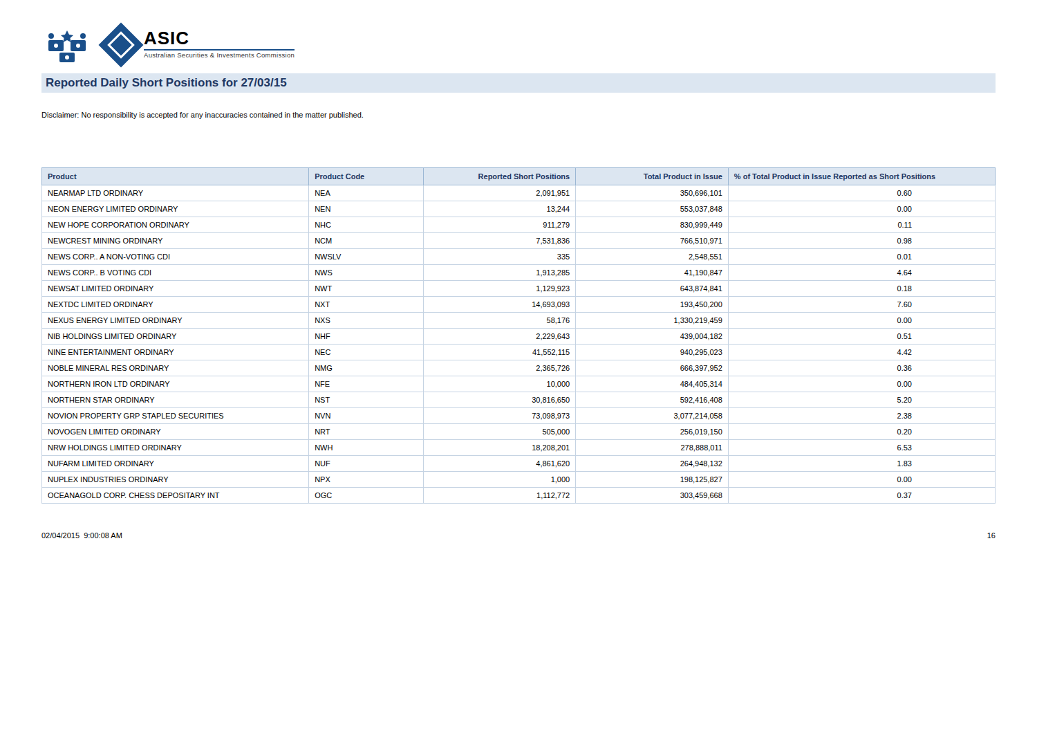ASIC
Australian Securities & Investments Commission
Reported Daily Short Positions for 27/03/15
Disclaimer: No responsibility is accepted for any inaccuracies contained in the matter published.
| Product | Product Code | Reported Short Positions | Total Product in Issue | % of Total Product in Issue Reported as Short Positions |
| --- | --- | --- | --- | --- |
| NEARMAP LTD ORDINARY | NEA | 2,091,951 | 350,696,101 | 0.60 |
| NEON ENERGY LIMITED ORDINARY | NEN | 13,244 | 553,037,848 | 0.00 |
| NEW HOPE CORPORATION ORDINARY | NHC | 911,279 | 830,999,449 | 0.11 |
| NEWCREST MINING ORDINARY | NCM | 7,531,836 | 766,510,971 | 0.98 |
| NEWS CORP.. A NON-VOTING CDI | NWSLV | 335 | 2,548,551 | 0.01 |
| NEWS CORP.. B VOTING CDI | NWS | 1,913,285 | 41,190,847 | 4.64 |
| NEWSAT LIMITED ORDINARY | NWT | 1,129,923 | 643,874,841 | 0.18 |
| NEXTDC LIMITED ORDINARY | NXT | 14,693,093 | 193,450,200 | 7.60 |
| NEXUS ENERGY LIMITED ORDINARY | NXS | 58,176 | 1,330,219,459 | 0.00 |
| NIB HOLDINGS LIMITED ORDINARY | NHF | 2,229,643 | 439,004,182 | 0.51 |
| NINE ENTERTAINMENT ORDINARY | NEC | 41,552,115 | 940,295,023 | 4.42 |
| NOBLE MINERAL RES ORDINARY | NMG | 2,365,726 | 666,397,952 | 0.36 |
| NORTHERN IRON LTD ORDINARY | NFE | 10,000 | 484,405,314 | 0.00 |
| NORTHERN STAR ORDINARY | NST | 30,816,650 | 592,416,408 | 5.20 |
| NOVION PROPERTY GRP STAPLED SECURITIES | NVN | 73,098,973 | 3,077,214,058 | 2.38 |
| NOVOGEN LIMITED ORDINARY | NRT | 505,000 | 256,019,150 | 0.20 |
| NRW HOLDINGS LIMITED ORDINARY | NWH | 18,208,201 | 278,888,011 | 6.53 |
| NUFARM LIMITED ORDINARY | NUF | 4,861,620 | 264,948,132 | 1.83 |
| NUPLEX INDUSTRIES ORDINARY | NPX | 1,000 | 198,125,827 | 0.00 |
| OCEANAGOLD CORP. CHESS DEPOSITARY INT | OGC | 1,112,772 | 303,459,668 | 0.37 |
02/04/2015 9:00:08 AM
16